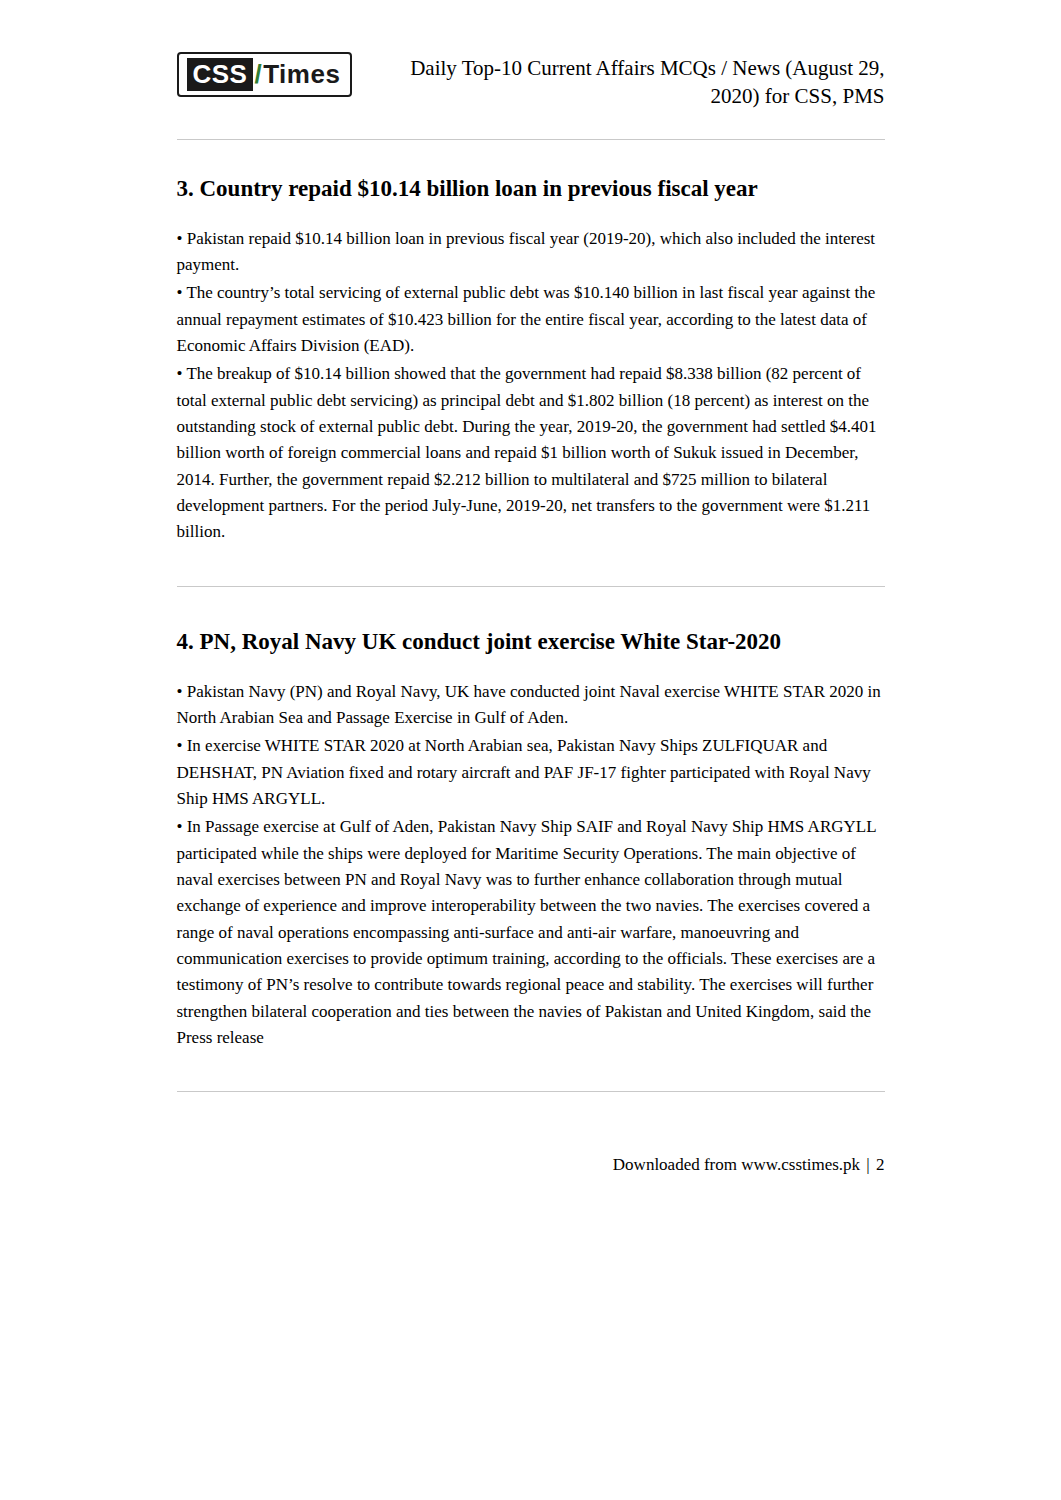CSS/Times
Daily Top-10 Current Affairs MCQs / News (August 29, 2020) for CSS, PMS
3. Country repaid $10.14 billion loan in previous fiscal year
• Pakistan repaid $10.14 billion loan in previous fiscal year (2019-20), which also included the interest payment.
• The country’s total servicing of external public debt was $10.140 billion in last fiscal year against the annual repayment estimates of $10.423 billion for the entire fiscal year, according to the latest data of Economic Affairs Division (EAD).
• The breakup of $10.14 billion showed that the government had repaid $8.338 billion (82 percent of total external public debt servicing) as principal debt and $1.802 billion (18 percent) as interest on the outstanding stock of external public debt. During the year, 2019-20, the government had settled $4.401 billion worth of foreign commercial loans and repaid $1 billion worth of Sukuk issued in December, 2014. Further, the government repaid $2.212 billion to multilateral and $725 million to bilateral development partners. For the period July-June, 2019-20, net transfers to the government were $1.211 billion.
4. PN, Royal Navy UK conduct joint exercise White Star-2020
• Pakistan Navy (PN) and Royal Navy, UK have conducted joint Naval exercise WHITE STAR 2020 in North Arabian Sea and Passage Exercise in Gulf of Aden.
• In exercise WHITE STAR 2020 at North Arabian sea, Pakistan Navy Ships ZULFIQUAR and DEHSHAT, PN Aviation fixed and rotary aircraft and PAF JF-17 fighter participated with Royal Navy Ship HMS ARGYLL.
• In Passage exercise at Gulf of Aden, Pakistan Navy Ship SAIF and Royal Navy Ship HMS ARGYLL participated while the ships were deployed for Maritime Security Operations. The main objective of naval exercises between PN and Royal Navy was to further enhance collaboration through mutual exchange of experience and improve interoperability between the two navies. The exercises covered a range of naval operations encompassing anti-surface and anti-air warfare, manoeuvring and communication exercises to provide optimum training, according to the officials. These exercises are a testimony of PN’s resolve to contribute towards regional peace and stability. The exercises will further strengthen bilateral cooperation and ties between the navies of Pakistan and United Kingdom, said the Press release
Downloaded from www.csstimes.pk | 2